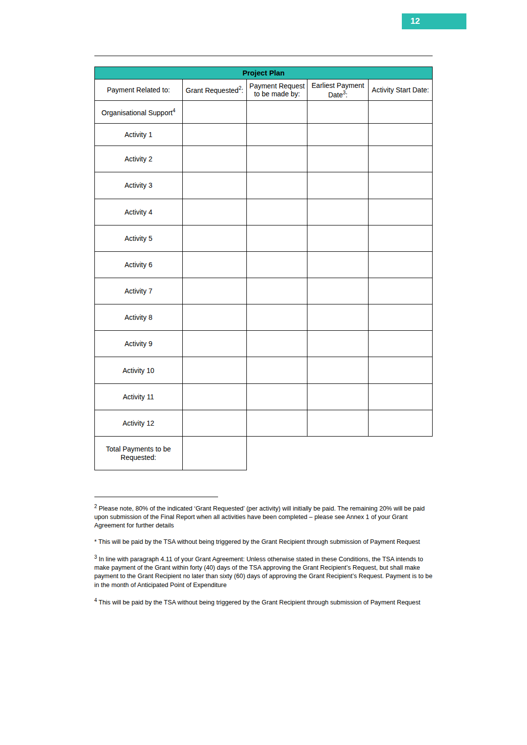12
| Project Plan |
| --- |
| Payment Related to: | Grant Requested 2 : | Payment Request to be made by: | Earliest Payment Date 3 : | Activity Start Date: |
| Organisational Support 4 | | | | |
| Activity 1 | | | | |
| Activity 2 | | | | |
| Activity 3 | | | | |
| Activity 4 | | | | |
| Activity 5 | | | | |
| Activity 6 | | | | |
| Activity 7 | | | | |
| Activity 8 | | | | |
| Activity 9 | | | | |
| Activity 10 | | | | |
| Activity 11 | | | | |
| Activity 12 | | | | |
| Total Payments to be Requested: | | | | |
2 Please note, 80% of the indicated ‘Grant Requested’ (per activity) will initially be paid. The remaining 20% will be paid upon submission of the Final Report when all activities have been completed – please see Annex 1 of your Grant Agreement for further details
* This will be paid by the TSA without being triggered by the Grant Recipient through submission of Payment Request
3 In line with paragraph 4.11 of your Grant Agreement: Unless otherwise stated in these Conditions, the TSA intends to make payment of the Grant within forty (40) days of the TSA approving the Grant Recipient’s Request, but shall make payment to the Grant Recipient no later than sixty (60) days of approving the Grant Recipient’s Request. Payment is to be in the month of Anticipated Point of Expenditure
4 This will be paid by the TSA without being triggered by the Grant Recipient through submission of Payment Request